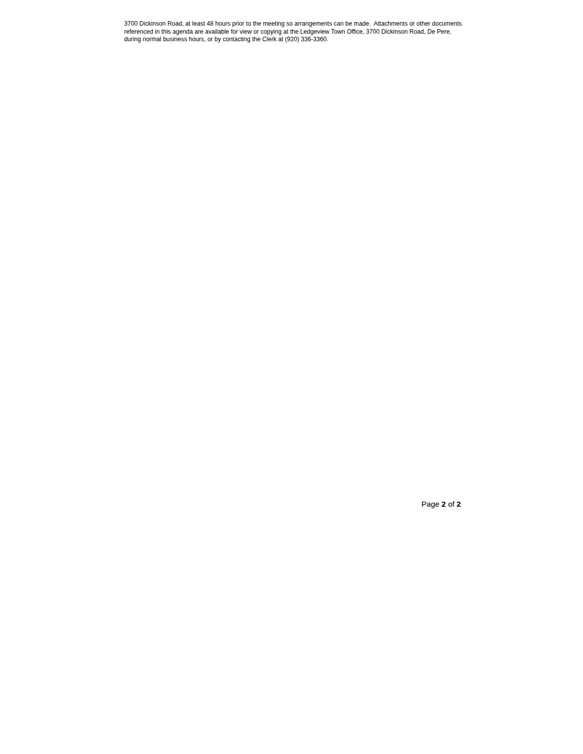3700 Dickinson Road, at least 48 hours prior to the meeting so arrangements can be made. Attachments or other documents referenced in this agenda are available for view or copying at the Ledgeview Town Office, 3700 Dickinson Road, De Pere, during normal business hours, or by contacting the Clerk at (920) 336-3360.
Page 2 of 2